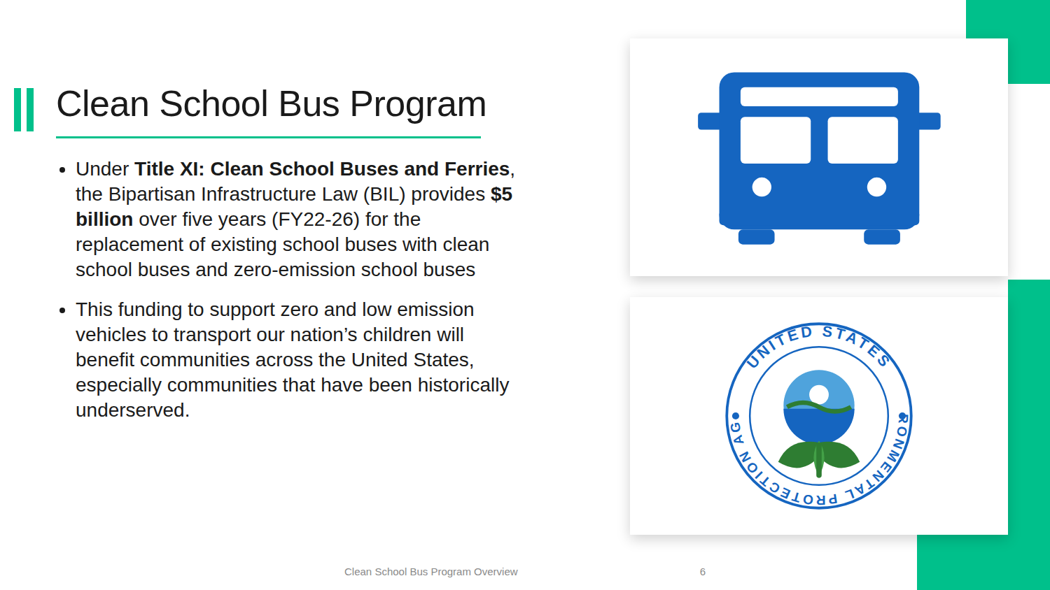Clean School Bus Program
Under Title XI: Clean School Buses and Ferries, the Bipartisan Infrastructure Law (BIL) provides $5 billion over five years (FY22-26) for the replacement of existing school buses with clean school buses and zero-emission school buses
This funding to support zero and low emission vehicles to transport our nation’s children will benefit communities across the United States, especially communities that have been historically underserved.
UNITED STATES ENVIRONMENTAL PROTECTION AGENCY
Clean School Bus Program Overview 6